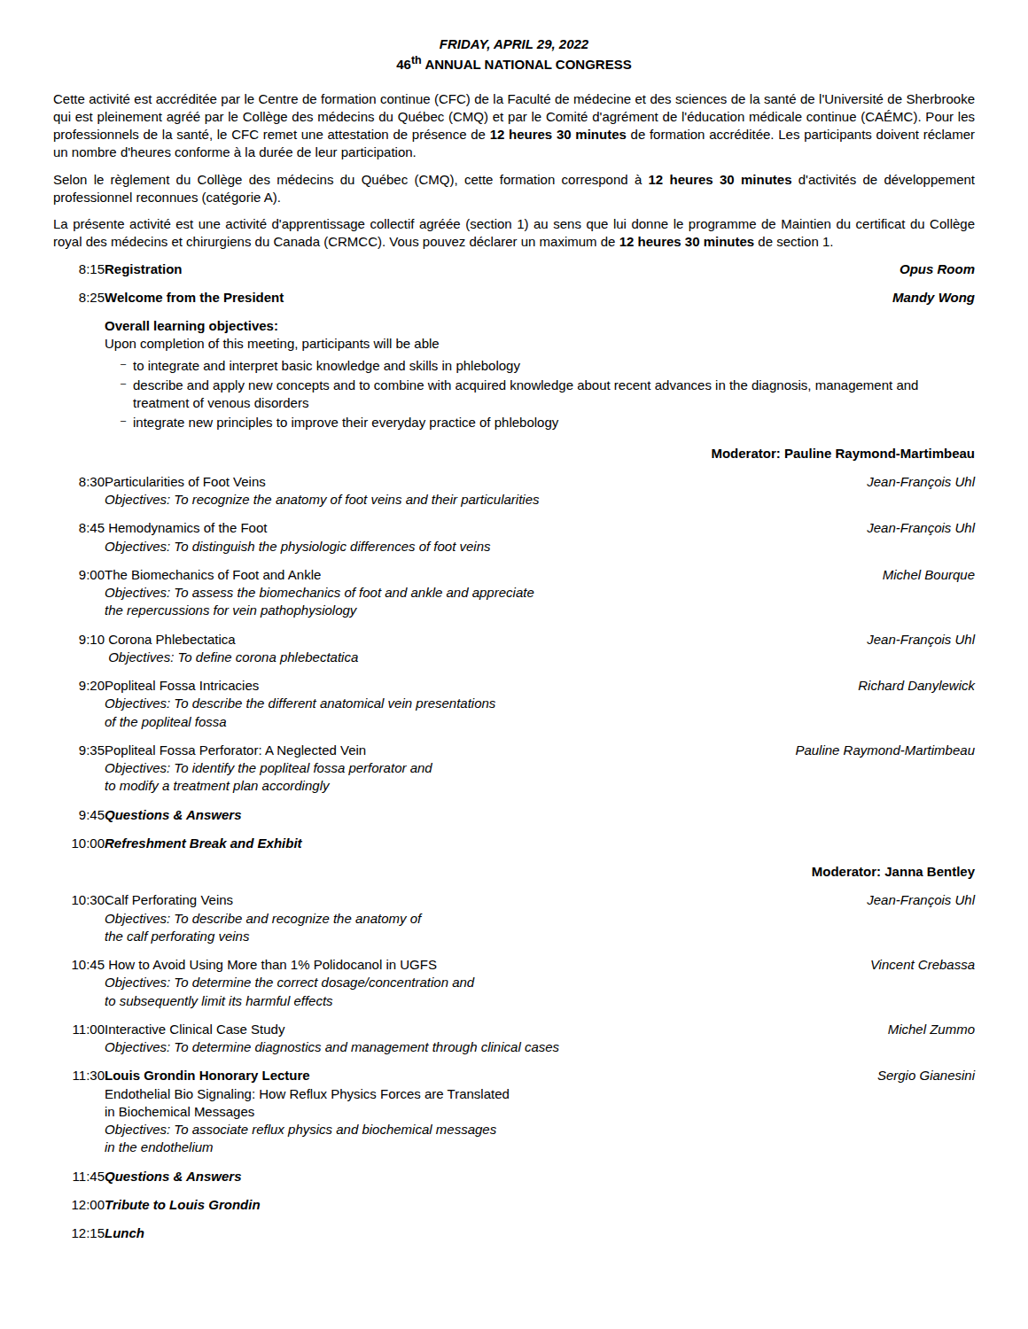FRIDAY, APRIL 29, 2022
46th ANNUAL NATIONAL CONGRESS
Cette activité est accréditée par le Centre de formation continue (CFC) de la Faculté de médecine et des sciences de la santé de l'Université de Sherbrooke qui est pleinement agréé par le Collège des médecins du Québec (CMQ) et par le Comité d'agrément de l'éducation médicale continue (CAÉMC). Pour les professionnels de la santé, le CFC remet une attestation de présence de 12 heures 30 minutes de formation accréditée. Les participants doivent réclamer un nombre d'heures conforme à la durée de leur participation.
Selon le règlement du Collège des médecins du Québec (CMQ), cette formation correspond à 12 heures 30 minutes d'activités de développement professionnel reconnues (catégorie A).
La présente activité est une activité d'apprentissage collectif agréée (section 1) au sens que lui donne le programme de Maintien du certificat du Collège royal des médecins et chirurgiens du Canada (CRMCC). Vous pouvez déclarer un maximum de 12 heures 30 minutes de section 1.
| 8:15 | Registration | Opus Room |
| 8:25 | Welcome from the President | Mandy Wong |
| | Overall learning objectives: Upon completion of this meeting, participants will be able to integrate and interpret basic knowledge and skills in phlebology describe and apply new concepts and to combine with acquired knowledge about recent advances in the diagnosis, management and treatment of venous disorders integrate new principles to improve their everyday practice of phlebology |
| | Moderator: Pauline Raymond-Martimbeau |
| 8:30 | Particularities of Foot Veins Objectives: To recognize the anatomy of foot veins and their particularities | Jean-François Uhl |
| 8:45 | Hemodynamics of the Foot Objectives: To distinguish the physiologic differences of foot veins | Jean-François Uhl |
| 9:00 | The Biomechanics of Foot and Ankle Objectives: To assess the biomechanics of foot and ankle and appreciate the repercussions for vein pathophysiology | Michel Bourque |
| 9:10 | Corona Phlebectatica Objectives: To define corona phlebectatica | Jean-François Uhl |
| 9:20 | Popliteal Fossa Intricacies Objectives: To describe the different anatomical vein presentations of the popliteal fossa | Richard Danylewick |
| 9:35 | Popliteal Fossa Perforator: A Neglected Vein Objectives: To identify the popliteal fossa perforator and to modify a treatment plan accordingly | Pauline Raymond-Martimbeau |
| 9:45 | Questions & Answers |
| 10:00 | Refreshment Break and Exhibit |
| | Moderator: Janna Bentley |
| 10:30 | Calf Perforating Veins Objectives: To describe and recognize the anatomy of the calf perforating veins | Jean-François Uhl |
| 10:45 | How to Avoid Using More than 1% Polidocanol in UGFS Objectives: To determine the correct dosage/concentration and to subsequently limit its harmful effects | Vincent Crebassa |
| 11:00 | Interactive Clinical Case Study Objectives: To determine diagnostics and management through clinical cases | Michel Zummo |
| 11:30 | Louis Grondin Honorary Lecture Endothelial Bio Signaling: How Reflux Physics Forces are Translated in Biochemical Messages Objectives: To associate reflux physics and biochemical messages in the endothelium | Sergio Gianesini |
| 11:45 | Questions & Answers |
| 12:00 | Tribute to Louis Grondin |
| 12:15 | Lunch |